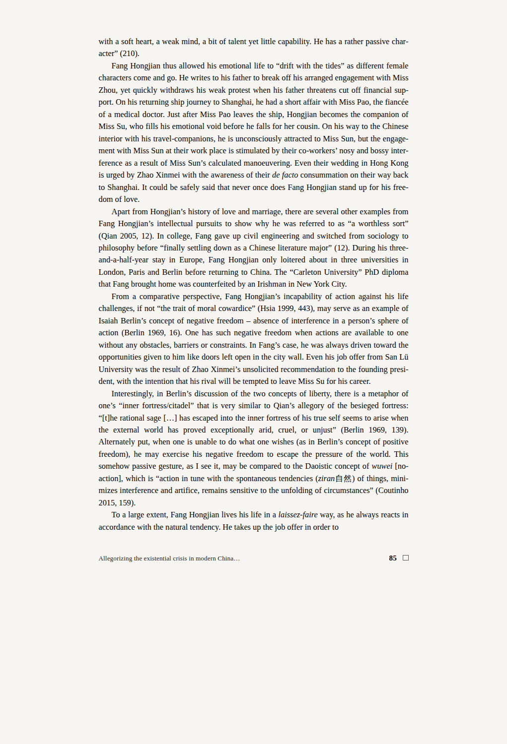with a soft heart, a weak mind, a bit of talent yet little capability. He has a rather passive character” (210).
Fang Hongjian thus allowed his emotional life to “drift with the tides” as different female characters come and go. He writes to his father to break off his arranged engagement with Miss Zhou, yet quickly withdraws his weak protest when his father threatens cut off financial support. On his returning ship journey to Shanghai, he had a short affair with Miss Pao, the fiancée of a medical doctor. Just after Miss Pao leaves the ship, Hongjian becomes the companion of Miss Su, who fills his emotional void before he falls for her cousin. On his way to the Chinese interior with his travel-companions, he is unconsciously attracted to Miss Sun, but the engagement with Miss Sun at their work place is stimulated by their co-workers’ nosy and bossy interference as a result of Miss Sun’s calculated manoeuvering. Even their wedding in Hong Kong is urged by Zhao Xinmei with the awareness of their de facto consummation on their way back to Shanghai. It could be safely said that never once does Fang Hongjian stand up for his freedom of love.
Apart from Hongjian’s history of love and marriage, there are several other examples from Fang Hongjian’s intellectual pursuits to show why he was referred to as “a worthless sort” (Qian 2005, 12). In college, Fang gave up civil engineering and switched from sociology to philosophy before “finally settling down as a Chinese literature major” (12). During his three-and-a-half-year stay in Europe, Fang Hongjian only loitered about in three universities in London, Paris and Berlin before returning to China. The “Carleton University” PhD diploma that Fang brought home was counterfeited by an Irishman in New York City.
From a comparative perspective, Fang Hongjian’s incapability of action against his life challenges, if not “the trait of moral cowardice” (Hsia 1999, 443), may serve as an example of Isaiah Berlin’s concept of negative freedom – absence of interference in a person’s sphere of action (Berlin 1969, 16). One has such negative freedom when actions are available to one without any obstacles, barriers or constraints. In Fang’s case, he was always driven toward the opportunities given to him like doors left open in the city wall. Even his job offer from San Lü University was the result of Zhao Xinmei’s unsolicited recommendation to the founding president, with the intention that his rival will be tempted to leave Miss Su for his career.
Interestingly, in Berlin’s discussion of the two concepts of liberty, there is a metaphor of one’s “inner fortress/citadel” that is very similar to Qian’s allegory of the besieged fortress: “[t]he rational sage […] has escaped into the inner fortress of his true self seems to arise when the external world has proved exceptionally arid, cruel, or unjust” (Berlin 1969, 139). Alternately put, when one is unable to do what one wishes (as in Berlin’s concept of positive freedom), he may exercise his negative freedom to escape the pressure of the world. This somehow passive gesture, as I see it, may be compared to the Daoistic concept of wuwei [no-action], which is “action in tune with the spontaneous tendencies (ziran自然) of things, minimizes interference and artifice, remains sensitive to the unfolding of circumstances” (Coutinho 2015, 159).
To a large extent, Fang Hongjian lives his life in a laissez-faire way, as he always reacts in accordance with the natural tendency. He takes up the job offer in order to
Allegorizing the existential crisis in modern China… 85